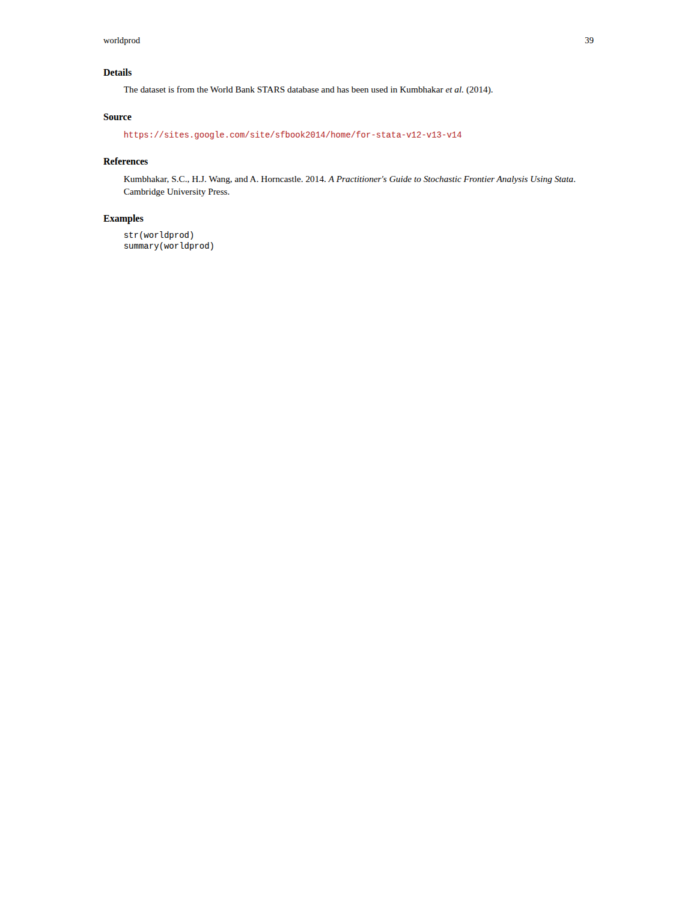worldprod 39
Details
The dataset is from the World Bank STARS database and has been used in Kumbhakar et al. (2014).
Source
https://sites.google.com/site/sfbook2014/home/for-stata-v12-v13-v14
References
Kumbhakar, S.C., H.J. Wang, and A. Horncastle. 2014. A Practitioner's Guide to Stochastic Frontier Analysis Using Stata. Cambridge University Press.
Examples
str(worldprod)
summary(worldprod)